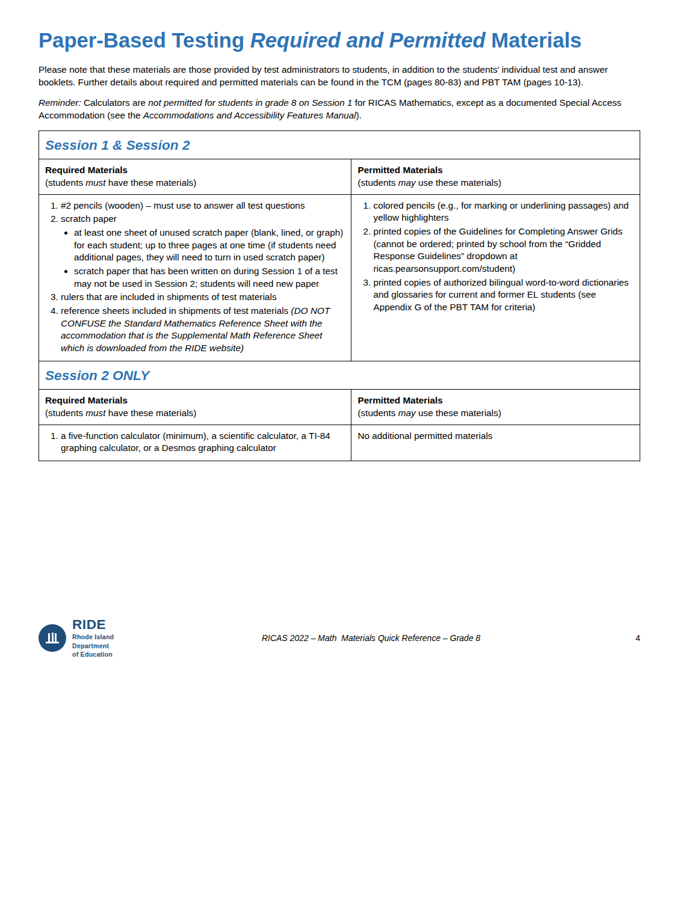Paper-Based Testing Required and Permitted Materials
Please note that these materials are those provided by test administrators to students, in addition to the students’ individual test and answer booklets. Further details about required and permitted materials can be found in the TCM (pages 80-83) and PBT TAM (pages 10-13).
Reminder: Calculators are not permitted for students in grade 8 on Session 1 for RICAS Mathematics, except as a documented Special Access Accommodation (see the Accommodations and Accessibility Features Manual).
| Session 1 & Session 2 |
| Required Materials (students must have these materials) | Permitted Materials (students may use these materials) |
| #2 pencils (wooden) – must use to answer all test questions scratch paper at least one sheet of unused scratch paper (blank, lined, or graph) for each student; up to three pages at one time (if students need additional pages, they will need to turn in used scratch paper) scratch paper that has been written on during Session 1 of a test may not be used in Session 2; students will need new paper rulers that are included in shipments of test materials reference sheets included in shipments of test materials (DO NOT CONFUSE the Standard Mathematics Reference Sheet with the accommodation that is the Supplemental Math Reference Sheet which is downloaded from the RIDE website) | colored pencils (e.g., for marking or underlining passages) and yellow highlighters printed copies of the Guidelines for Completing Answer Grids (cannot be ordered; printed by school from the “Gridded Response Guidelines” dropdown at ricas.pearsonsupport.com/student) printed copies of authorized bilingual word-to-word dictionaries and glossaries for current and former EL students (see Appendix G of the PBT TAM for criteria) |
| Session 2 ONLY |
| Required Materials (students must have these materials) | Permitted Materials (students may use these materials) |
| a five-function calculator (minimum), a scientific calculator, a TI-84 graphing calculator, or a Desmos graphing calculator | No additional permitted materials |
RIDE
Rhode Island
Department
of Education
RICAS 2022 – Math Materials Quick Reference – Grade 8
4